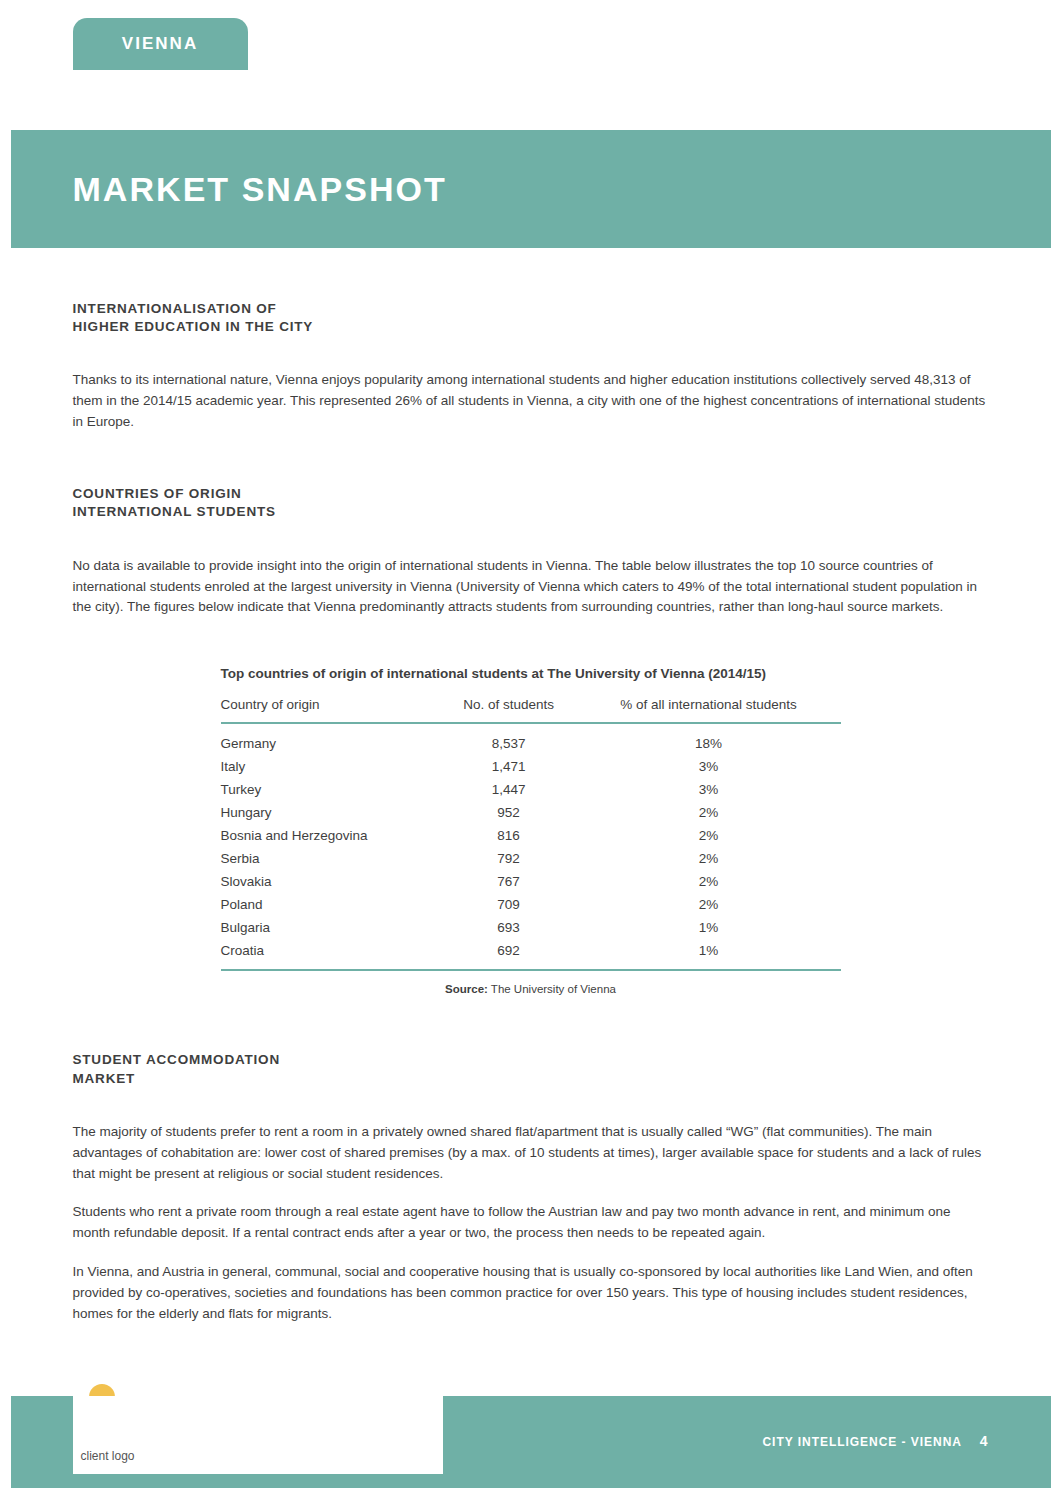VIENNA
MARKET SNAPSHOT
INTERNATIONALISATION OF
HIGHER EDUCATION IN THE CITY
Thanks to its international nature, Vienna enjoys popularity among international students and higher education institutions collectively served 48,313 of them in the 2014/15 academic year. This represented 26% of all students in Vienna, a city with one of the highest concentrations of international students in Europe.
COUNTRIES OF ORIGIN
INTERNATIONAL STUDENTS
No data is available to provide insight into the origin of international students in Vienna. The table below illustrates the top 10 source countries of international students enroled at the largest university in Vienna (University of Vienna which caters to 49% of the total international student population in the city). The figures below indicate that Vienna predominantly attracts students from surrounding countries, rather than long-haul source markets.
Top countries of origin of international students at The University of Vienna (2014/15)
| Country of origin | No. of students | % of all international students |
| --- | --- | --- |
| Germany | 8,537 | 18% |
| Italy | 1,471 | 3% |
| Turkey | 1,447 | 3% |
| Hungary | 952 | 2% |
| Bosnia and Herzegovina | 816 | 2% |
| Serbia | 792 | 2% |
| Slovakia | 767 | 2% |
| Poland | 709 | 2% |
| Bulgaria | 693 | 1% |
| Croatia | 692 | 1% |
Source: The University of Vienna
STUDENT ACCOMMODATION
MARKET
The majority of students prefer to rent a room in a privately owned shared flat/apartment that is usually called “WG” (flat communities). The main advantages of cohabitation are: lower cost of shared premises (by a max. of 10 students at times), larger available space for students and a lack of rules that might be present at religious or social student residences.
Students who rent a private room through a real estate agent have to follow the Austrian law and pay two month advance in rent, and minimum one month refundable deposit. If a rental contract ends after a year or two, the process then needs to be repeated again.
In Vienna, and Austria in general, communal, social and cooperative housing that is usually co-sponsored by local authorities like Land Wien, and often provided by co-operatives, societies and foundations has been common practice for over 150 years. This type of housing includes student residences, homes for the elderly and flats for migrants.
CITY INTELLIGENCE - VIENNA 4
client logo